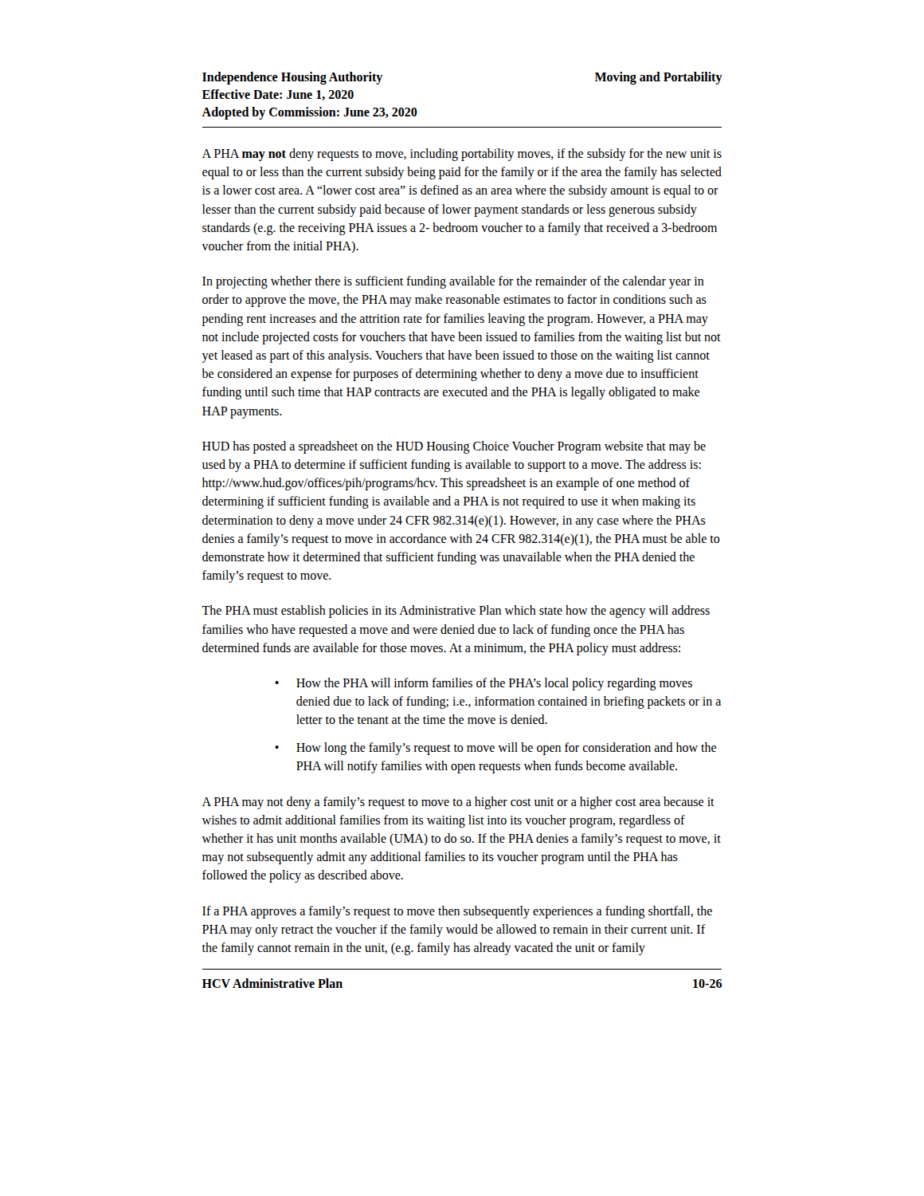Independence Housing Authority
Effective Date: June 1, 2020
Adopted by Commission: June 23, 2020
Moving and Portability
A PHA may not deny requests to move, including portability moves, if the subsidy for the new unit is equal to or less than the current subsidy being paid for the family or if the area the family has selected is a lower cost area. A “lower cost area” is defined as an area where the subsidy amount is equal to or lesser than the current subsidy paid because of lower payment standards or less generous subsidy standards (e.g. the receiving PHA issues a 2- bedroom voucher to a family that received a 3-bedroom voucher from the initial PHA).
In projecting whether there is sufficient funding available for the remainder of the calendar year in order to approve the move, the PHA may make reasonable estimates to factor in conditions such as pending rent increases and the attrition rate for families leaving the program. However, a PHA may not include projected costs for vouchers that have been issued to families from the waiting list but not yet leased as part of this analysis. Vouchers that have been issued to those on the waiting list cannot be considered an expense for purposes of determining whether to deny a move due to insufficient funding until such time that HAP contracts are executed and the PHA is legally obligated to make HAP payments.
HUD has posted a spreadsheet on the HUD Housing Choice Voucher Program website that may be used by a PHA to determine if sufficient funding is available to support to a move. The address is: http://www.hud.gov/offices/pih/programs/hcv. This spreadsheet is an example of one method of determining if sufficient funding is available and a PHA is not required to use it when making its determination to deny a move under 24 CFR 982.314(e)(1). However, in any case where the PHAs denies a family’s request to move in accordance with 24 CFR 982.314(e)(1), the PHA must be able to demonstrate how it determined that sufficient funding was unavailable when the PHA denied the family’s request to move.
The PHA must establish policies in its Administrative Plan which state how the agency will address families who have requested a move and were denied due to lack of funding once the PHA has determined funds are available for those moves. At a minimum, the PHA policy must address:
How the PHA will inform families of the PHA’s local policy regarding moves denied due to lack of funding; i.e., information contained in briefing packets or in a letter to the tenant at the time the move is denied.
How long the family’s request to move will be open for consideration and how the PHA will notify families with open requests when funds become available.
A PHA may not deny a family’s request to move to a higher cost unit or a higher cost area because it wishes to admit additional families from its waiting list into its voucher program, regardless of whether it has unit months available (UMA) to do so. If the PHA denies a family’s request to move, it may not subsequently admit any additional families to its voucher program until the PHA has followed the policy as described above.
If a PHA approves a family’s request to move then subsequently experiences a funding shortfall, the PHA may only retract the voucher if the family would be allowed to remain in their current unit. If the family cannot remain in the unit, (e.g. family has already vacated the unit or family
HCV Administrative Plan 10-26